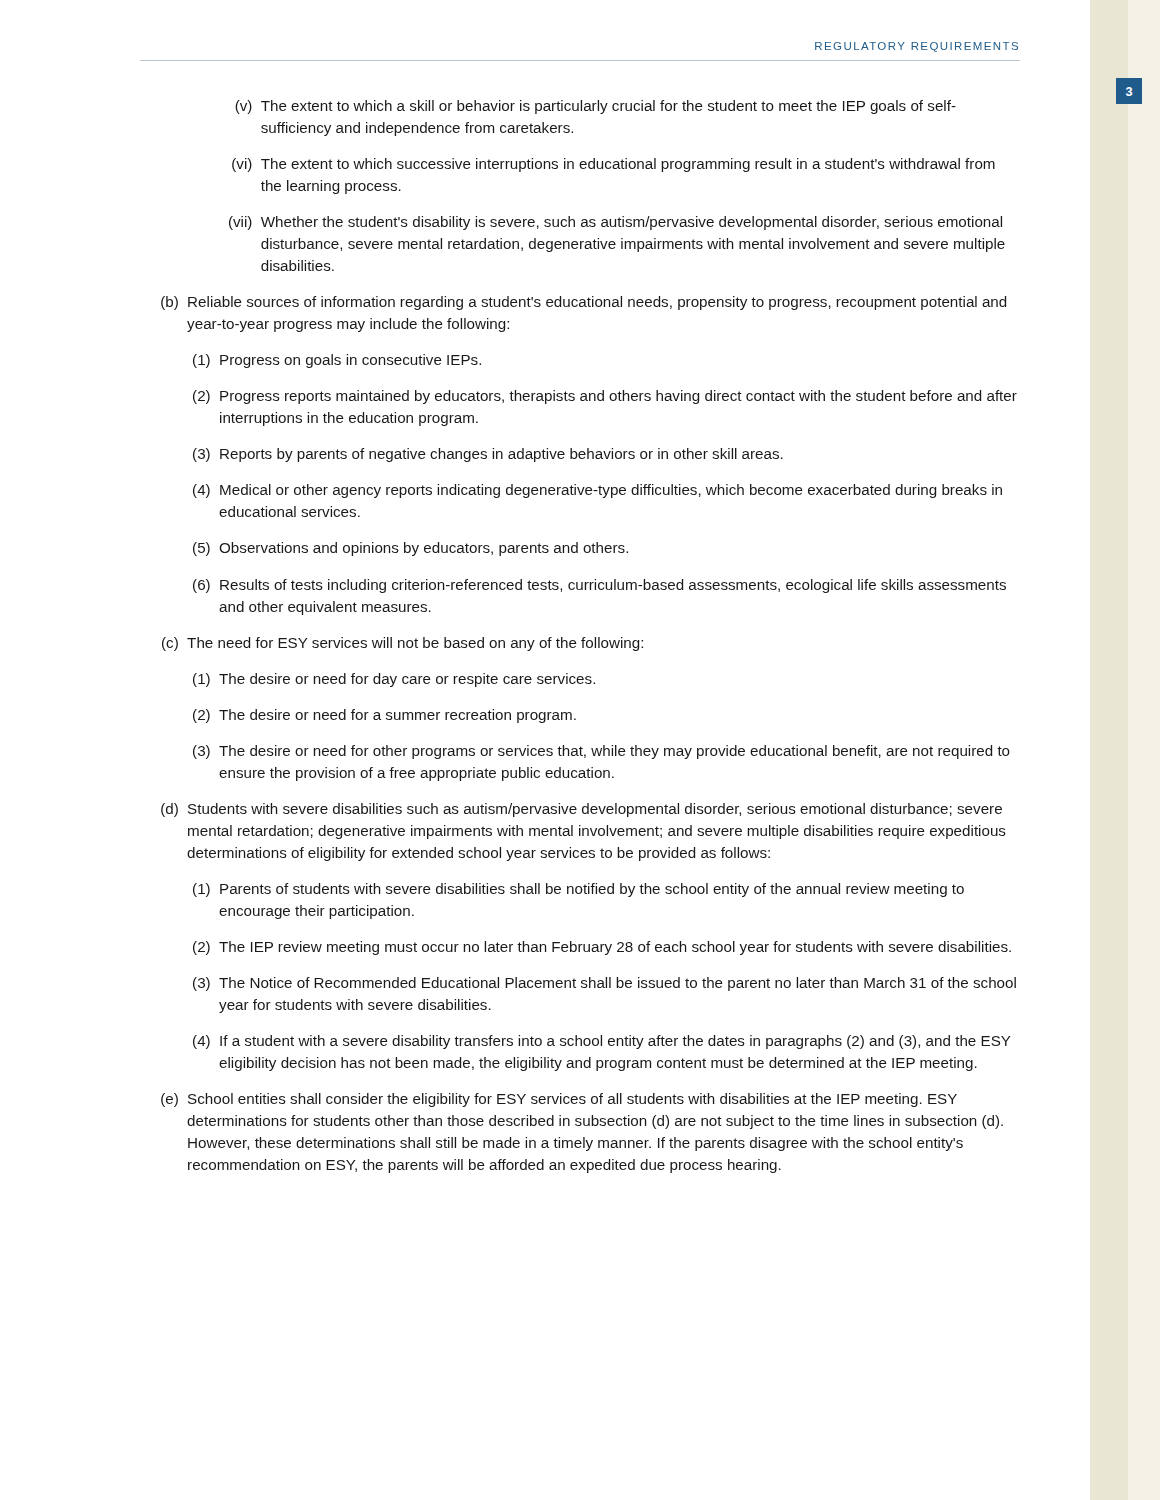3
Regulatory Requirements
(v) The extent to which a skill or behavior is particularly crucial for the student to meet the IEP goals of self-sufficiency and independence from caretakers.
(vi) The extent to which successive interruptions in educational programming result in a student's withdrawal from the learning process.
(vii) Whether the student's disability is severe, such as autism/pervasive developmental disorder, serious emotional disturbance, severe mental retardation, degenerative impairments with mental involvement and severe multiple disabilities.
(b) Reliable sources of information regarding a student's educational needs, propensity to progress, recoupment potential and year-to-year progress may include the following:
(1) Progress on goals in consecutive IEPs.
(2) Progress reports maintained by educators, therapists and others having direct contact with the student before and after interruptions in the education program.
(3) Reports by parents of negative changes in adaptive behaviors or in other skill areas.
(4) Medical or other agency reports indicating degenerative-type difficulties, which become exacerbated during breaks in educational services.
(5) Observations and opinions by educators, parents and others.
(6) Results of tests including criterion-referenced tests, curriculum-based assessments, ecological life skills assessments and other equivalent measures.
(c) The need for ESY services will not be based on any of the following:
(1) The desire or need for day care or respite care services.
(2) The desire or need for a summer recreation program.
(3) The desire or need for other programs or services that, while they may provide educational benefit, are not required to ensure the provision of a free appropriate public education.
(d) Students with severe disabilities such as autism/pervasive developmental disorder, serious emotional disturbance; severe mental retardation; degenerative impairments with mental involvement; and severe multiple disabilities require expeditious determinations of eligibility for extended school year services to be provided as follows:
(1) Parents of students with severe disabilities shall be notified by the school entity of the annual review meeting to encourage their participation.
(2) The IEP review meeting must occur no later than February 28 of each school year for students with severe disabilities.
(3) The Notice of Recommended Educational Placement shall be issued to the parent no later than March 31 of the school year for students with severe disabilities.
(4) If a student with a severe disability transfers into a school entity after the dates in paragraphs (2) and (3), and the ESY eligibility decision has not been made, the eligibility and program content must be determined at the IEP meeting.
(e) School entities shall consider the eligibility for ESY services of all students with disabilities at the IEP meeting. ESY determinations for students other than those described in subsection (d) are not subject to the time lines in subsection (d). However, these determinations shall still be made in a timely manner. If the parents disagree with the school entity's recommendation on ESY, the parents will be afforded an expedited due process hearing.